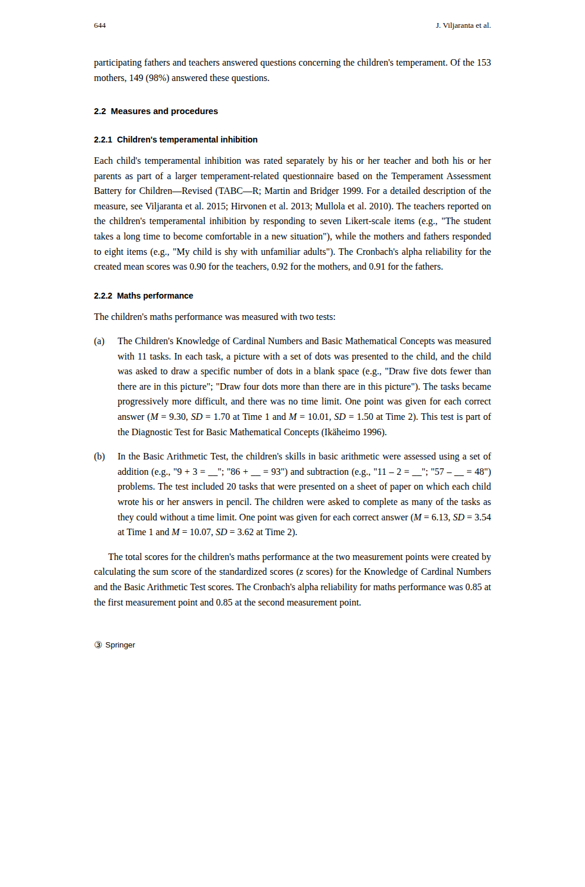644 J. Viljaranta et al.
participating fathers and teachers answered questions concerning the children's temperament. Of the 153 mothers, 149 (98%) answered these questions.
2.2 Measures and procedures
2.2.1 Children's temperamental inhibition
Each child's temperamental inhibition was rated separately by his or her teacher and both his or her parents as part of a larger temperament-related questionnaire based on the Temperament Assessment Battery for Children—Revised (TABC—R; Martin and Bridger 1999. For a detailed description of the measure, see Viljaranta et al. 2015; Hirvonen et al. 2013; Mullola et al. 2010). The teachers reported on the children's temperamental inhibition by responding to seven Likert-scale items (e.g., "The student takes a long time to become comfortable in a new situation"), while the mothers and fathers responded to eight items (e.g., "My child is shy with unfamiliar adults"). The Cronbach's alpha reliability for the created mean scores was 0.90 for the teachers, 0.92 for the mothers, and 0.91 for the fathers.
2.2.2 Maths performance
The children's maths performance was measured with two tests:
(a) The Children's Knowledge of Cardinal Numbers and Basic Mathematical Concepts was measured with 11 tasks. In each task, a picture with a set of dots was presented to the child, and the child was asked to draw a specific number of dots in a blank space (e.g., "Draw five dots fewer than there are in this picture"; "Draw four dots more than there are in this picture"). The tasks became progressively more difficult, and there was no time limit. One point was given for each correct answer (M = 9.30, SD = 1.70 at Time 1 and M = 10.01, SD = 1.50 at Time 2). This test is part of the Diagnostic Test for Basic Mathematical Concepts (Ikäheimo 1996).
(b) In the Basic Arithmetic Test, the children's skills in basic arithmetic were assessed using a set of addition (e.g., "9 + 3 = __"; "86 + __ = 93") and subtraction (e.g., "11 – 2 = __"; "57 – __ = 48") problems. The test included 20 tasks that were presented on a sheet of paper on which each child wrote his or her answers in pencil. The children were asked to complete as many of the tasks as they could without a time limit. One point was given for each correct answer (M = 6.13, SD = 3.54 at Time 1 and M = 10.07, SD = 3.62 at Time 2).
The total scores for the children's maths performance at the two measurement points were created by calculating the sum score of the standardized scores (z scores) for the Knowledge of Cardinal Numbers and the Basic Arithmetic Test scores. The Cronbach's alpha reliability for maths performance was 0.85 at the first measurement point and 0.85 at the second measurement point.
③ Springer